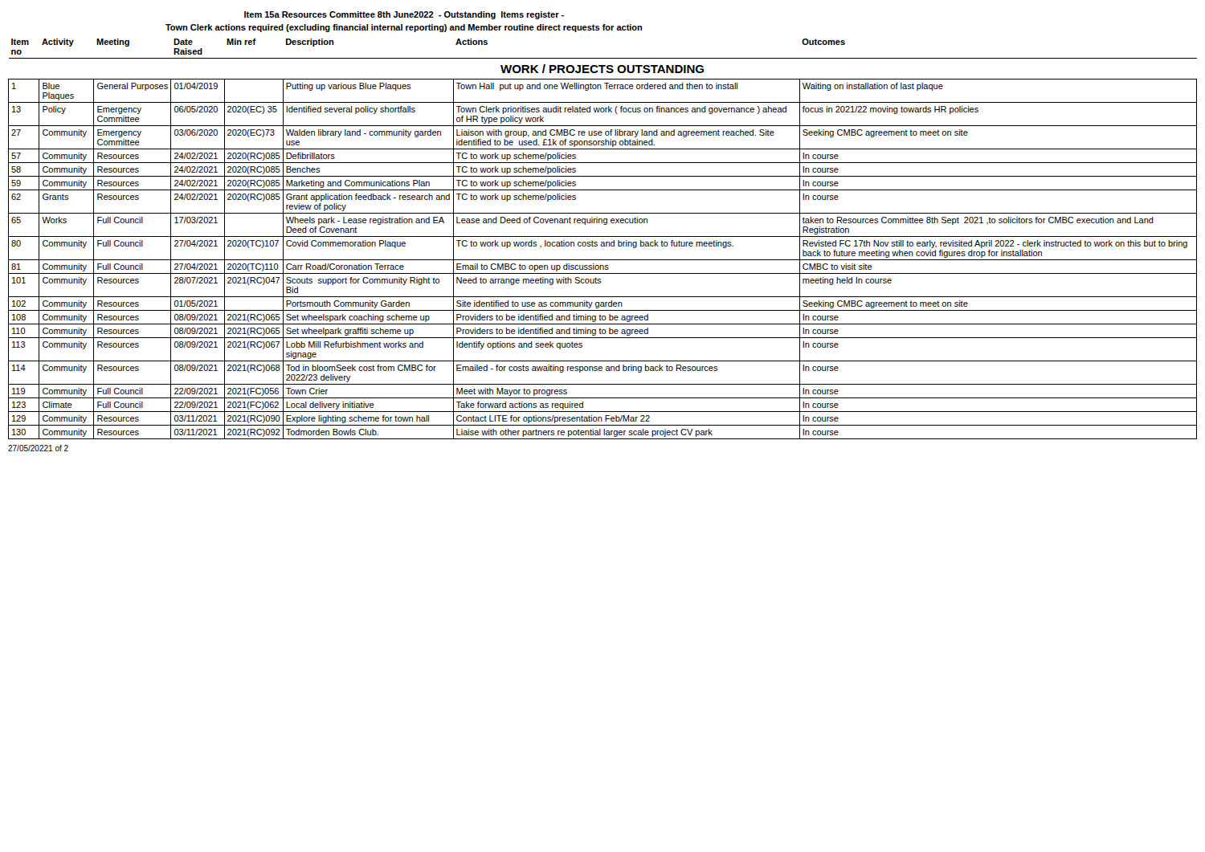| Item 15a Resources Committee 8th June2022 - Outstanding Items register - |
| Town Clerk actions required (excluding financial internal reporting) and Member routine direct requests for action |
| Item no | Activity | Meeting | Date Raised | Min ref | Description | Actions | Outcomes |
| WORK / PROJECTS OUTSTANDING |
| 1 | Blue Plaques | General Purposes | 01/04/2019 | | Putting up various Blue Plaques | Town Hall put up and one Wellington Terrace ordered and then to install | Waiting on installation of last plaque |
| 13 | Policy | Emergency Committee | 06/05/2020 | 2020(EC) 35 | Identified several policy shortfalls | Town Clerk prioritises audit related work ( focus on finances and governance ) ahead of HR type policy work | focus in 2021/22 moving towards HR policies |
| 27 | Community | Emergency Committee | 03/06/2020 | 2020(EC)73 | Walden library land - community garden use | Liaison with group, and CMBC re use of library land and agreement reached. Site identified to be used. £1k of sponsorship obtained. | Seeking CMBC agreement to meet on site |
| 57 | Community | Resources | 24/02/2021 | 2020(RC)085 | Defibrillators | TC to work up scheme/policies | In course |
| 58 | Community | Resources | 24/02/2021 | 2020(RC)085 | Benches | TC to work up scheme/policies | In course |
| 59 | Community | Resources | 24/02/2021 | 2020(RC)085 | Marketing and Communications Plan | TC to work up scheme/policies | In course |
| 62 | Grants | Resources | 24/02/2021 | 2020(RC)085 | Grant application feedback - research and review of policy | TC to work up scheme/policies | In course |
| 65 | Works | Full Council | 17/03/2021 | | Wheels park - Lease registration and EA Deed of Covenant | Lease and Deed of Covenant requiring execution | taken to Resources Committee 8th Sept 2021 ,to solicitors for CMBC execution and Land Registration |
| 80 | Community | Full Council | 27/04/2021 | 2020(TC)107 | Covid Commemoration Plaque | TC to work up words , location costs and bring back to future meetings. | Revisted FC 17th Nov still to early, revisited April 2022 - clerk instructed to work on this but to bring back to future meeting when covid figures drop for installation |
| 81 | Community | Full Council | 27/04/2021 | 2020(TC)110 | Carr Road/Coronation Terrace | Email to CMBC to open up discussions | CMBC to visit site |
| 101 | Community | Resources | 28/07/2021 | 2021(RC)047 | Scouts support for Community Right to Bid | Need to arrange meeting with Scouts | meeting held In course |
| 102 | Community | Resources | 01/05/2021 | | Portsmouth Community Garden | Site identified to use as community garden | Seeking CMBC agreement to meet on site |
| 108 | Community | Resources | 08/09/2021 | 2021(RC)065 | Set wheelspark coaching scheme up | Providers to be identified and timing to be agreed | In course |
| 110 | Community | Resources | 08/09/2021 | 2021(RC)065 | Set wheelpark graffiti scheme up | Providers to be identified and timing to be agreed | In course |
| 113 | Community | Resources | 08/09/2021 | 2021(RC)067 | Lobb Mill Refurbishment works and signage | Identify options and seek quotes | In course |
| 114 | Community | Resources | 08/09/2021 | 2021(RC)068 | Tod in bloomSeek cost from CMBC for 2022/23 delivery | Emailed - for costs awaiting response and bring back to Resources | In course |
| 119 | Community | Full Council | 22/09/2021 | 2021(FC)056 | Town Crier | Meet with Mayor to progress | In course |
| 123 | Climate | Full Council | 22/09/2021 | 2021(FC)062 | Local delivery initiative | Take forward actions as required | In course |
| 129 | Community | Resources | 03/11/2021 | 2021(RC)090 | Explore lighting scheme for town hall | Contact LITE for options/presentation Feb/Mar 22 | In course |
| 130 | Community | Resources | 03/11/2021 | 2021(RC)092 | Todmorden Bowls Club. | Liaise with other partners re potential larger scale project CV park | In course |
27/05/2022 1 of 2